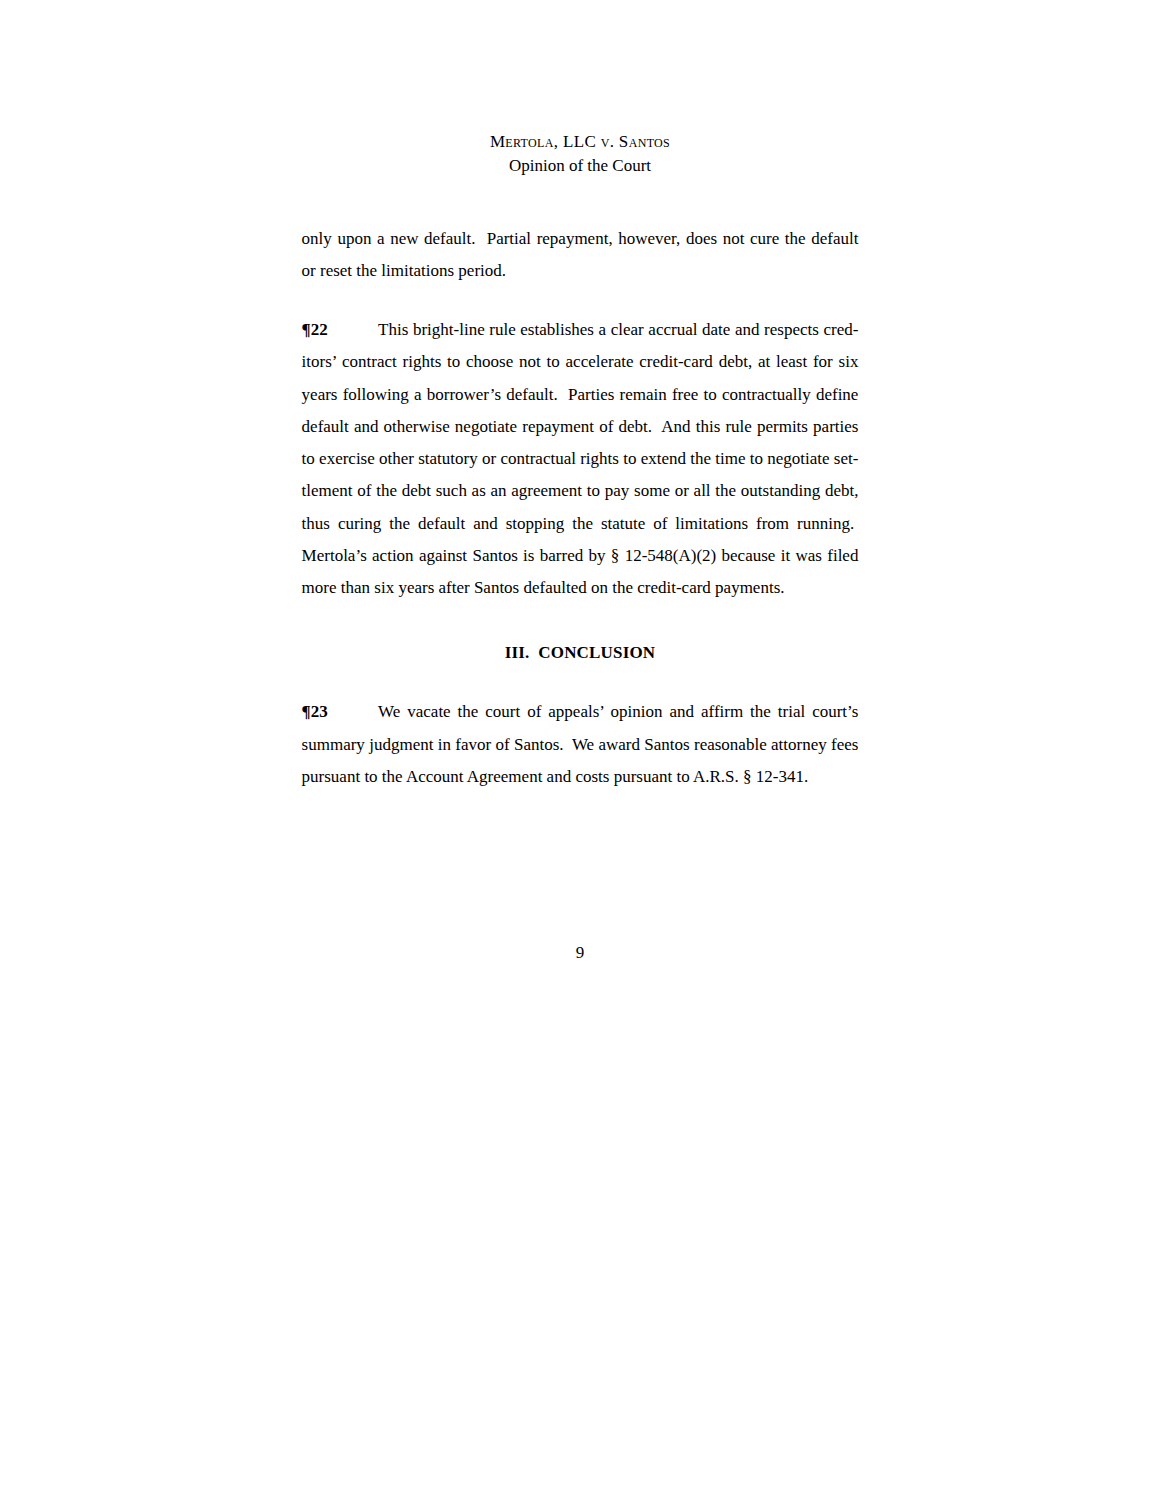Mertola, LLC v. Santos
Opinion of the Court
only upon a new default. Partial repayment, however, does not cure the default or reset the limitations period.
¶22 This bright-line rule establishes a clear accrual date and respects creditors’ contract rights to choose not to accelerate credit-card debt, at least for six years following a borrower’s default. Parties remain free to contractually define default and otherwise negotiate repayment of debt. And this rule permits parties to exercise other statutory or contractual rights to extend the time to negotiate settlement of the debt such as an agreement to pay some or all the outstanding debt, thus curing the default and stopping the statute of limitations from running. Mertola’s action against Santos is barred by § 12-548(A)(2) because it was filed more than six years after Santos defaulted on the credit-card payments.
III. CONCLUSION
¶23 We vacate the court of appeals’ opinion and affirm the trial court’s summary judgment in favor of Santos. We award Santos reasonable attorney fees pursuant to the Account Agreement and costs pursuant to A.R.S. § 12-341.
9